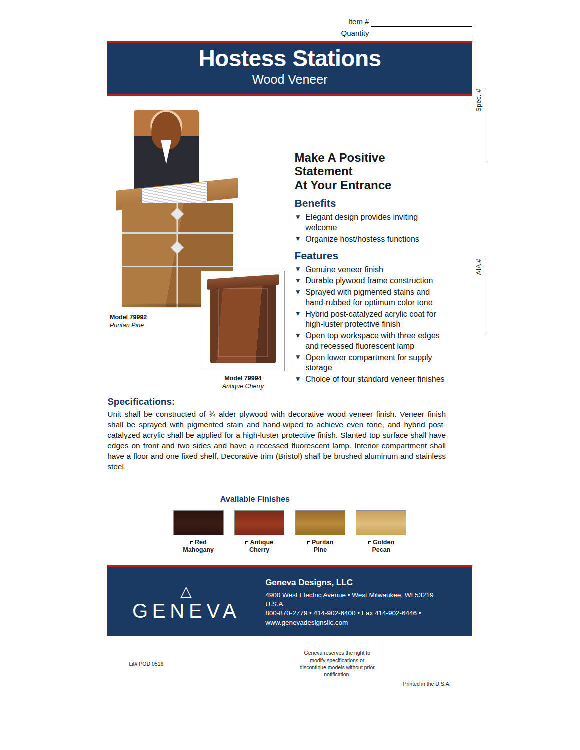Item #
Quantity
Hostess Stations
Wood Veneer
Spec. #
AIA #
Model 79992
Puritan Pine
Model 79994
Antique Cherry
Make A Positive Statement
At Your Entrance
Benefits
Elegant design provides inviting welcome
Organize host/hostess functions
Features
Genuine veneer finish
Durable plywood frame construction
Sprayed with pigmented stains and hand-rubbed for optimum color tone
Hybrid post-catalyzed acrylic coat for high-luster protective finish
Open top workspace with three edges and recessed fluorescent lamp
Open lower compartment for supply storage
Choice of four standard veneer finishes
Specifications:
Unit shall be constructed of ¾ alder plywood with decorative wood veneer finish. Veneer finish shall be sprayed with pigmented stain and hand-wiped to achieve even tone, and hybrid post-catalyzed acrylic shall be applied for a high-luster protective finish. Slanted top surface shall have edges on front and two sides and have a recessed fluorescent lamp. Interior compartment shall have a floor and one fixed shelf. Decorative trim (Bristol) shall be brushed aluminum and stainless steel.
Available Finishes
Red
Mahogany
Antique
Cherry
Puritan
Pine
Golden
Pecan
△
GENEVA
Geneva Designs, LLC
4900 West Electric Avenue • West Milwaukee, WI 53219 U.S.A.
800-870-2779 • 414-902-6400 • Fax 414-902-6446 • www.genevadesignsllc.com
Lit# POD 0516
Geneva reserves the right to modify specifications or discontinue models without prior notification.
Printed in the U.S.A.